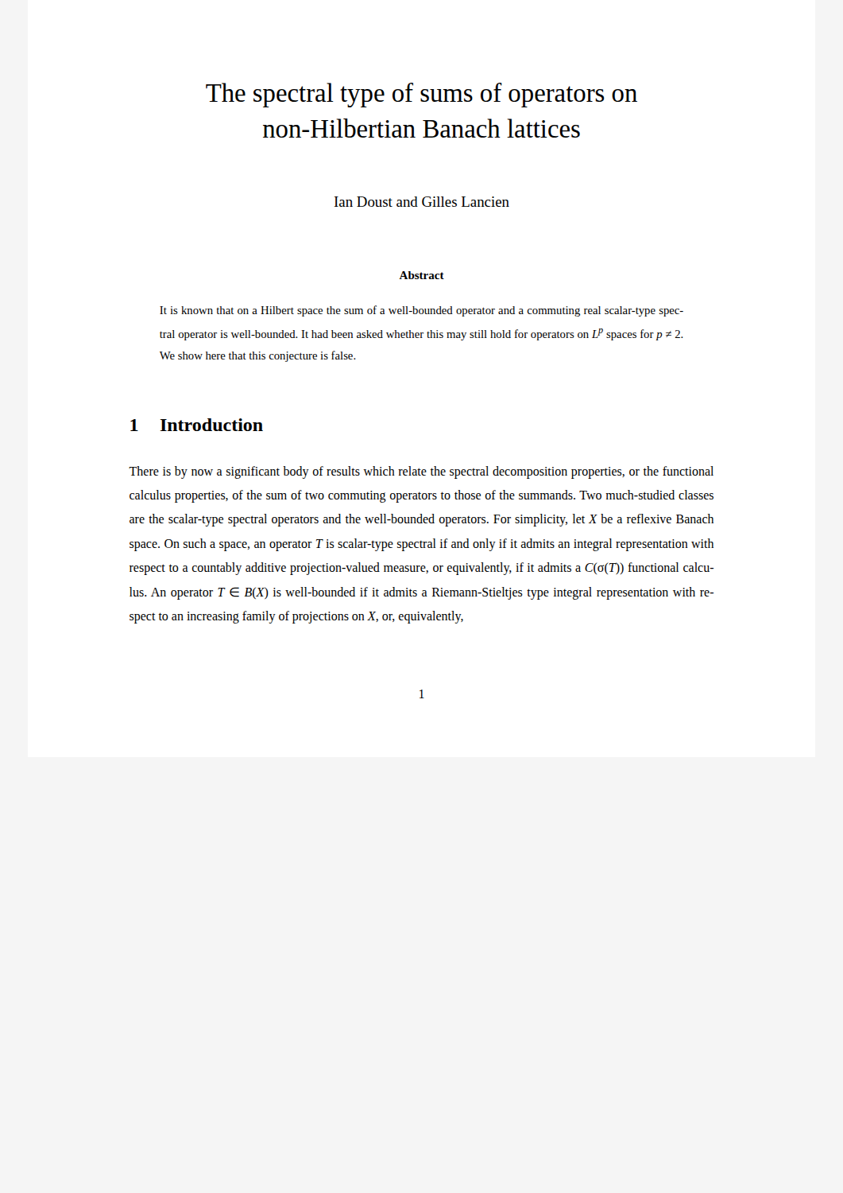The spectral type of sums of operators on
non-Hilbertian Banach lattices
Ian Doust and Gilles Lancien
Abstract
It is known that on a Hilbert space the sum of a well-bounded operator and a commuting real scalar-type spectral operator is well-bounded. It had been asked whether this may still hold for operators on Lp spaces for p ≠ 2. We show here that this conjecture is false.
1 Introduction
There is by now a significant body of results which relate the spectral decomposition properties, or the functional calculus properties, of the sum of two commuting operators to those of the summands. Two much-studied classes are the scalar-type spectral operators and the well-bounded operators. For simplicity, let X be a reflexive Banach space. On such a space, an operator T is scalar-type spectral if and only if it admits an integral representation with respect to a countably additive projection-valued measure, or equivalently, if it admits a C(σ(T)) functional calculus. An operator T ∈ B(X) is well-bounded if it admits a Riemann-Stieltjes type integral representation with respect to an increasing family of projections on X, or, equivalently,
1